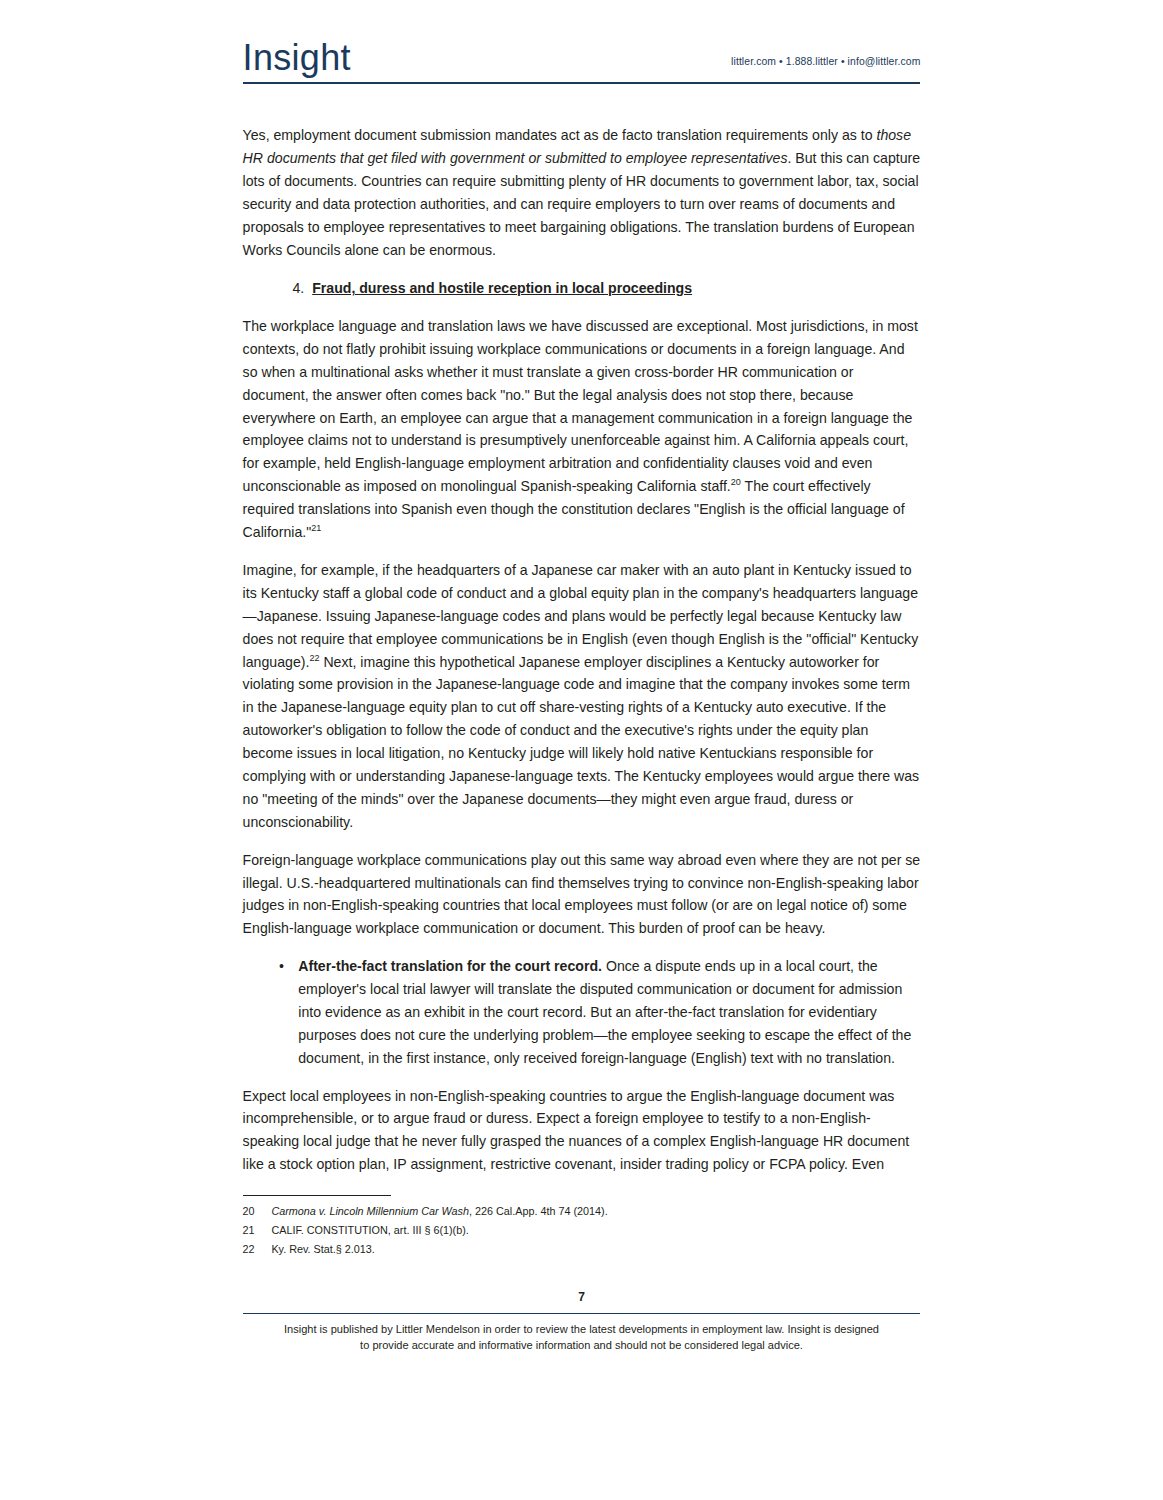Insight
littler.com • 1.888.littler • info@littler.com
Yes, employment document submission mandates act as de facto translation requirements only as to those HR documents that get filed with government or submitted to employee representatives. But this can capture lots of documents. Countries can require submitting plenty of HR documents to government labor, tax, social security and data protection authorities, and can require employers to turn over reams of documents and proposals to employee representatives to meet bargaining obligations. The translation burdens of European Works Councils alone can be enormous.
4. Fraud, duress and hostile reception in local proceedings
The workplace language and translation laws we have discussed are exceptional. Most jurisdictions, in most contexts, do not flatly prohibit issuing workplace communications or documents in a foreign language. And so when a multinational asks whether it must translate a given cross-border HR communication or document, the answer often comes back "no." But the legal analysis does not stop there, because everywhere on Earth, an employee can argue that a management communication in a foreign language the employee claims not to understand is presumptively unenforceable against him. A California appeals court, for example, held English-language employment arbitration and confidentiality clauses void and even unconscionable as imposed on monolingual Spanish-speaking California staff.20 The court effectively required translations into Spanish even though the constitution declares "English is the official language of California."21
Imagine, for example, if the headquarters of a Japanese car maker with an auto plant in Kentucky issued to its Kentucky staff a global code of conduct and a global equity plan in the company's headquarters language—Japanese. Issuing Japanese-language codes and plans would be perfectly legal because Kentucky law does not require that employee communications be in English (even though English is the "official" Kentucky language).22 Next, imagine this hypothetical Japanese employer disciplines a Kentucky autoworker for violating some provision in the Japanese-language code and imagine that the company invokes some term in the Japanese-language equity plan to cut off share-vesting rights of a Kentucky auto executive. If the autoworker's obligation to follow the code of conduct and the executive's rights under the equity plan become issues in local litigation, no Kentucky judge will likely hold native Kentuckians responsible for complying with or understanding Japanese-language texts. The Kentucky employees would argue there was no "meeting of the minds" over the Japanese documents—they might even argue fraud, duress or unconscionability.
Foreign-language workplace communications play out this same way abroad even where they are not per se illegal. U.S.-headquartered multinationals can find themselves trying to convince non-English-speaking labor judges in non-English-speaking countries that local employees must follow (or are on legal notice of) some English-language workplace communication or document. This burden of proof can be heavy.
•
After-the-fact translation for the court record. Once a dispute ends up in a local court, the employer's local trial lawyer will translate the disputed communication or document for admission into evidence as an exhibit in the court record. But an after-the-fact translation for evidentiary purposes does not cure the underlying problem—the employee seeking to escape the effect of the document, in the first instance, only received foreign-language (English) text with no translation.
Expect local employees in non-English-speaking countries to argue the English-language document was incomprehensible, or to argue fraud or duress. Expect a foreign employee to testify to a non-English-speaking local judge that he never fully grasped the nuances of a complex English-language HR document like a stock option plan, IP assignment, restrictive covenant, insider trading policy or FCPA policy. Even
20
Carmona v. Lincoln Millennium Car Wash, 226 Cal.App. 4th 74 (2014).
21
CALIF. CONSTITUTION, art. III § 6(1)(b).
22
Ky. Rev. Stat.§ 2.013.
7
Insight is published by Littler Mendelson in order to review the latest developments in employment law. Insight is designed
to provide accurate and informative information and should not be considered legal advice.